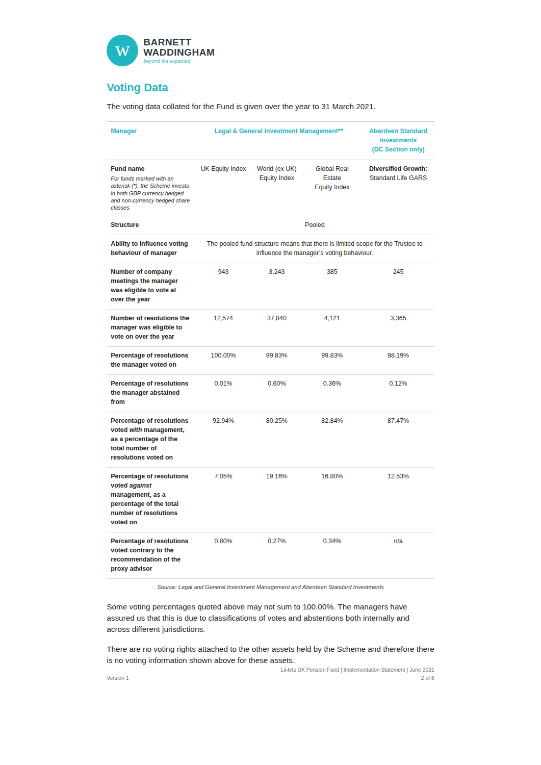BARNETT WADDINGHAM beyond the expected
Voting Data
The voting data collated for the Fund is given over the year to 31 March 2021.
| Manager | Legal & General Investment Management** | Aberdeen Standard Investments (DC Section only) |
| --- | --- | --- |
| Fund name For funds marked with an asterisk (*), the Scheme invests in both GBP currency hedged and non-currency hedged share classes. | UK Equity Index | World (ex UK) Equity Index | Global Real Estate Equity Index | Diversified Growth: Standard Life GARS |
| Structure | Pooled |
| Ability to influence voting behaviour of manager | The pooled fund structure means that there is limited scope for the Trustee to influence the manager’s voting behaviour. |
| Number of company meetings the manager was eligible to vote at over the year | 943 | 3,243 | 385 | 245 |
| Number of resolutions the manager was eligible to vote on over the year | 12,574 | 37,840 | 4,121 | 3,365 |
| Percentage of resolutions the manager voted on | 100.00% | 99.83% | 99.83% | 98.19% |
| Percentage of resolutions the manager abstained from | 0.01% | 0.60% | 0.36% | 0.12% |
| Percentage of resolutions voted with management, as a percentage of the total number of resolutions voted on | 92.94% | 80.25% | 82.84% | 87.47% |
| Percentage of resolutions voted against management, as a percentage of the total number of resolutions voted on | 7.05% | 19.16% | 16.80% | 12.53% |
| Percentage of resolutions voted contrary to the recommendation of the proxy advisor | 0.80% | 0.27% | 0.34% | n/a |
Source: Legal and General Investment Management and Aberdeen Standard Investments
Some voting percentages quoted above may not sum to 100.00%. The managers have assured us that this is due to classifications of votes and abstentions both internally and across different jurisdictions.
There are no voting rights attached to the other assets held by the Scheme and therefore there is no voting information shown above for these assets.
Version 1
Lil-lets UK Pension Fund | Implementation Statement | June 2021
2 of 8